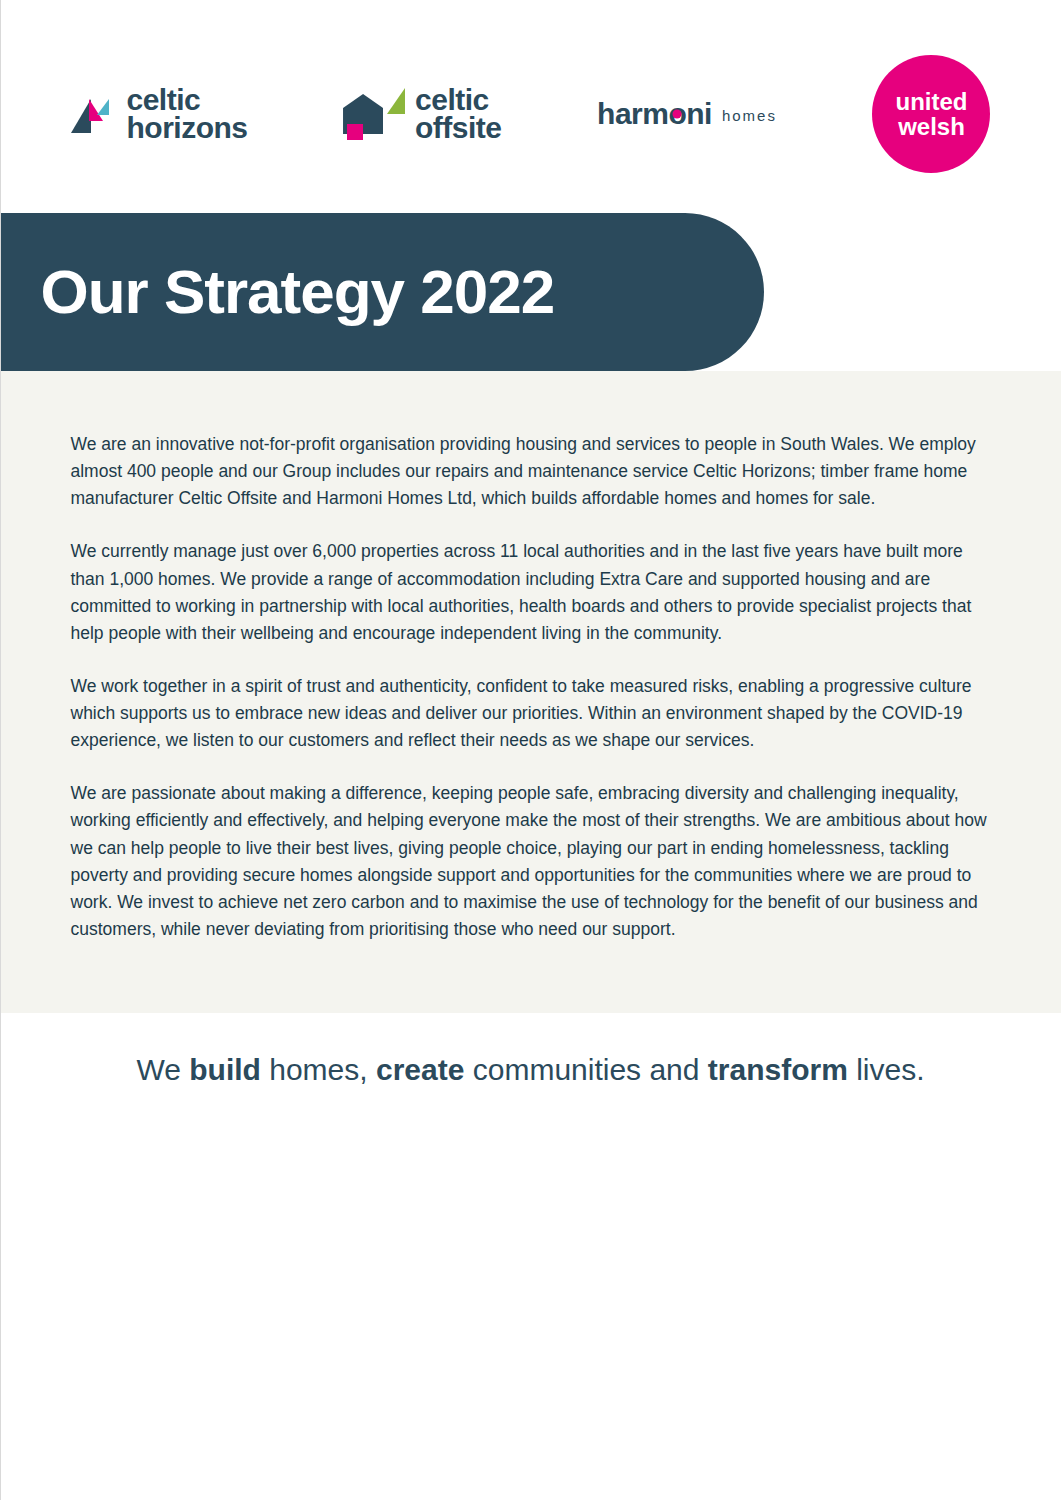celtic
horizons
celtic
offsite
harmoni
homes
united
welsh
Our Strategy 2022
We are an innovative not-for-profit organisation providing housing and services to people in South Wales. We employ almost 400 people and our Group includes our repairs and maintenance service Celtic Horizons; timber frame home manufacturer Celtic Offsite and Harmoni Homes Ltd, which builds affordable homes and homes for sale.
We currently manage just over 6,000 properties across 11 local authorities and in the last five years have built more than 1,000 homes. We provide a range of accommodation including Extra Care and supported housing and are committed to working in partnership with local authorities, health boards and others to provide specialist projects that help people with their wellbeing and encourage independent living in the community.
We work together in a spirit of trust and authenticity, confident to take measured risks, enabling a progressive culture which supports us to embrace new ideas and deliver our priorities. Within an environment shaped by the COVID-19 experience, we listen to our customers and reflect their needs as we shape our services.
We are passionate about making a difference, keeping people safe, embracing diversity and challenging inequality, working efficiently and effectively, and helping everyone make the most of their strengths. We are ambitious about how we can help people to live their best lives, giving people choice, playing our part in ending homelessness, tackling poverty and providing secure homes alongside support and opportunities for the communities where we are proud to work. We invest to achieve net zero carbon and to maximise the use of technology for the benefit of our business and customers, while never deviating from prioritising those who need our support.
We build homes, create communities and transform lives.